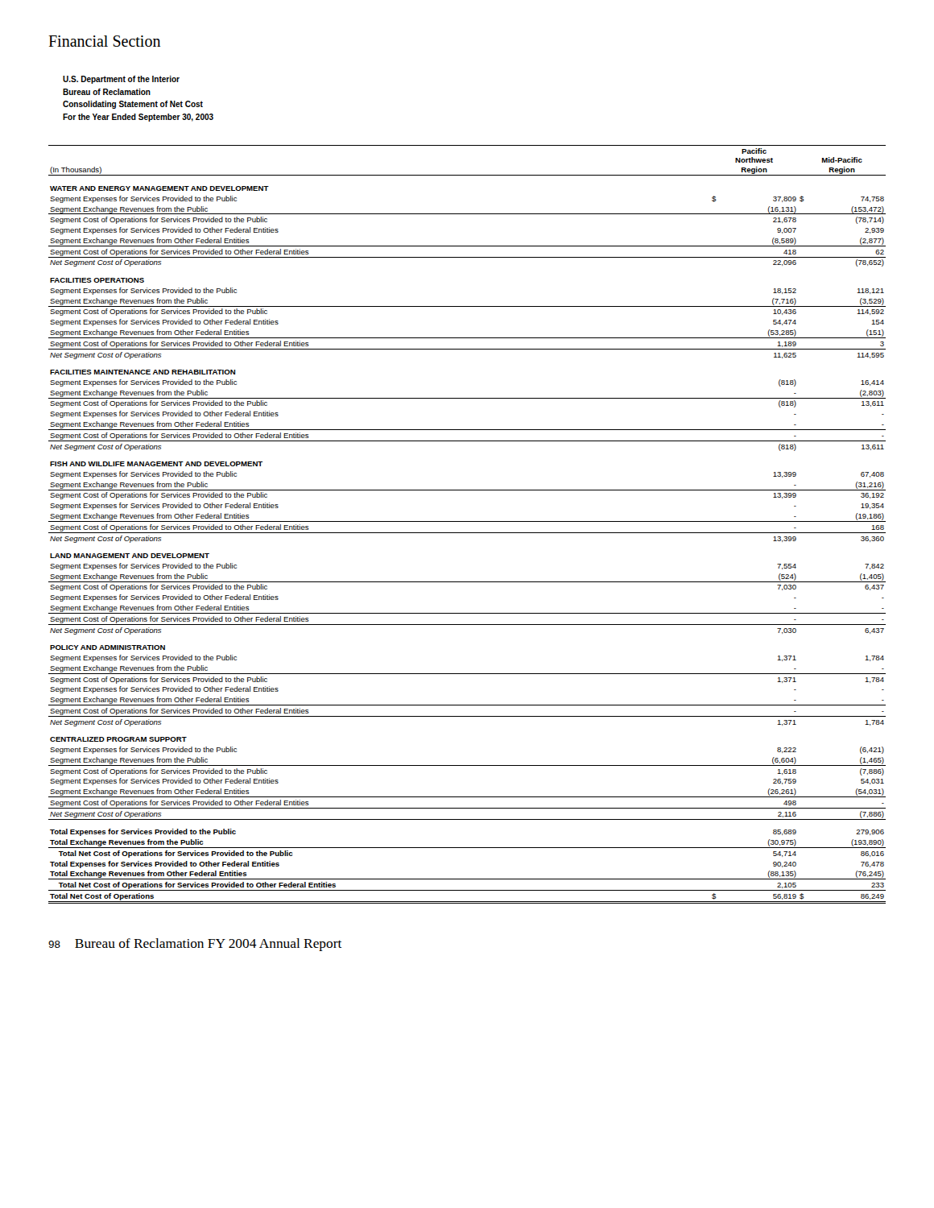Financial Section
U.S. Department of the Interior
Bureau of Reclamation
Consolidating Statement of Net Cost
For the Year Ended September 30, 2003
| | Pacific Northwest | Mid-Pacific |
| (In Thousands) | Region | Region |
| WATER AND ENERGY MANAGEMENT AND DEVELOPMENT | | | | |
| Segment Expenses for Services Provided to the Public | $ | 37,809 | $ | 74,758 |
| Segment Exchange Revenues from the Public | | (16,131) | | (153,472) |
| Segment Cost of Operations for Services Provided to the Public | | 21,678 | | (78,714) |
| Segment Expenses for Services Provided to Other Federal Entities | | 9,007 | | 2,939 |
| Segment Exchange Revenues from Other Federal Entities | | (8,589) | | (2,877) |
| Segment Cost of Operations for Services Provided to Other Federal Entities | | 418 | | 62 |
| Net Segment Cost of Operations | | 22,096 | | (78,652) |
| FACILITIES OPERATIONS | | | | |
| Segment Expenses for Services Provided to the Public | | 18,152 | | 118,121 |
| Segment Exchange Revenues from the Public | | (7,716) | | (3,529) |
| Segment Cost of Operations for Services Provided to the Public | | 10,436 | | 114,592 |
| Segment Expenses for Services Provided to Other Federal Entities | | 54,474 | | 154 |
| Segment Exchange Revenues from Other Federal Entities | | (53,285) | | (151) |
| Segment Cost of Operations for Services Provided to Other Federal Entities | | 1,189 | | 3 |
| Net Segment Cost of Operations | | 11,625 | | 114,595 |
| FACILITIES MAINTENANCE AND REHABILITATION | | | | |
| Segment Expenses for Services Provided to the Public | | (818) | | 16,414 |
| Segment Exchange Revenues from the Public | | - | | (2,803) |
| Segment Cost of Operations for Services Provided to the Public | | (818) | | 13,611 |
| Segment Expenses for Services Provided to Other Federal Entities | | - | | - |
| Segment Exchange Revenues from Other Federal Entities | | - | | - |
| Segment Cost of Operations for Services Provided to Other Federal Entities | | - | | - |
| Net Segment Cost of Operations | | (818) | | 13,611 |
| FISH AND WILDLIFE MANAGEMENT AND DEVELOPMENT | | | | |
| Segment Expenses for Services Provided to the Public | | 13,399 | | 67,408 |
| Segment Exchange Revenues from the Public | | - | | (31,216) |
| Segment Cost of Operations for Services Provided to the Public | | 13,399 | | 36,192 |
| Segment Expenses for Services Provided to Other Federal Entities | | - | | 19,354 |
| Segment Exchange Revenues from Other Federal Entities | | - | | (19,186) |
| Segment Cost of Operations for Services Provided to Other Federal Entities | | - | | 168 |
| Net Segment Cost of Operations | | 13,399 | | 36,360 |
| LAND MANAGEMENT AND DEVELOPMENT | | | | |
| Segment Expenses for Services Provided to the Public | | 7,554 | | 7,842 |
| Segment Exchange Revenues from the Public | | (524) | | (1,405) |
| Segment Cost of Operations for Services Provided to the Public | | 7,030 | | 6,437 |
| Segment Expenses for Services Provided to Other Federal Entities | | - | | - |
| Segment Exchange Revenues from Other Federal Entities | | - | | - |
| Segment Cost of Operations for Services Provided to Other Federal Entities | | - | | - |
| Net Segment Cost of Operations | | 7,030 | | 6,437 |
| POLICY AND ADMINISTRATION | | | | |
| Segment Expenses for Services Provided to the Public | | 1,371 | | 1,784 |
| Segment Exchange Revenues from the Public | | - | | - |
| Segment Cost of Operations for Services Provided to the Public | | 1,371 | | 1,784 |
| Segment Expenses for Services Provided to Other Federal Entities | | - | | - |
| Segment Exchange Revenues from Other Federal Entities | | - | | - |
| Segment Cost of Operations for Services Provided to Other Federal Entities | | - | | - |
| Net Segment Cost of Operations | | 1,371 | | 1,784 |
| CENTRALIZED PROGRAM SUPPORT | | | | |
| Segment Expenses for Services Provided to the Public | | 8,222 | | (6,421) |
| Segment Exchange Revenues from the Public | | (6,604) | | (1,465) |
| Segment Cost of Operations for Services Provided to the Public | | 1,618 | | (7,886) |
| Segment Expenses for Services Provided to Other Federal Entities | | 26,759 | | 54,031 |
| Segment Exchange Revenues from Other Federal Entities | | (26,261) | | (54,031) |
| Segment Cost of Operations for Services Provided to Other Federal Entities | | 498 | | - |
| Net Segment Cost of Operations | | 2,116 | | (7,886) |
| Total Expenses for Services Provided to the Public | | 85,689 | | 279,906 |
| Total Exchange Revenues from the Public | | (30,975) | | (193,890) |
| Total Net Cost of Operations for Services Provided to the Public | | 54,714 | | 86,016 |
| Total Expenses for Services Provided to Other Federal Entities | | 90,240 | | 76,478 |
| Total Exchange Revenues from Other Federal Entities | | (88,135) | | (76,245) |
| Total Net Cost of Operations for Services Provided to Other Federal Entities | | 2,105 | | 233 |
| Total Net Cost of Operations | $ | 56,819 | $ | 86,249 |
98 Bureau of Reclamation FY 2004 Annual Report